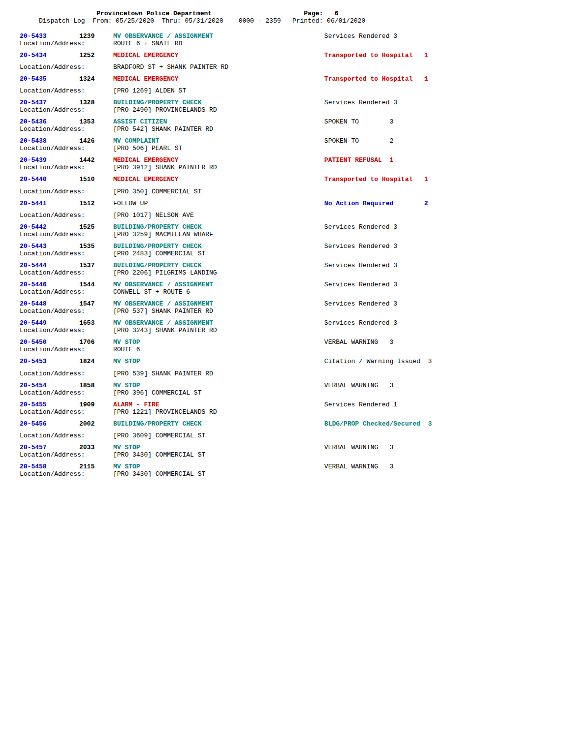Provincetown Police Department Page: 6
Dispatch Log From: 05/25/2020 Thru: 05/31/2020 0000 - 2359 Printed: 06/01/2020
| 20-5433 | 1239 | MV OBSERVANCE / ASSIGNMENT | Services Rendered 3 |
| Location/Address: | ROUTE 6 + SNAIL RD |
| 20-5434 | 1252 | MEDICAL EMERGENCY | Transported to Hospital 1 |
| Location/Address: | BRADFORD ST + SHANK PAINTER RD |
| 20-5435 | 1324 | MEDICAL EMERGENCY | Transported to Hospital 1 |
| Location/Address: | [PRO 1269] ALDEN ST |
| 20-5437 | 1328 | BUILDING/PROPERTY CHECK | Services Rendered 3 |
| Location/Address: | [PRO 2490] PROVINCELANDS RD |
| 20-5436 | 1353 | ASSIST CITIZEN | SPOKEN TO 3 |
| Location/Address: | [PRO 542] SHANK PAINTER RD |
| 20-5438 | 1426 | MV COMPLAINT | SPOKEN TO 2 |
| Location/Address: | [PRO 506] PEARL ST |
| 20-5439 | 1442 | MEDICAL EMERGENCY | PATIENT REFUSAL 1 |
| Location/Address: | [PRO 3912] SHANK PAINTER RD |
| 20-5440 | 1510 | MEDICAL EMERGENCY | Transported to Hospital 1 |
| Location/Address: | [PRO 350] COMMERCIAL ST |
| 20-5441 | 1512 | FOLLOW UP | No Action Required 2 |
| Location/Address: | [PRO 1017] NELSON AVE |
| 20-5442 | 1525 | BUILDING/PROPERTY CHECK | Services Rendered 3 |
| Location/Address: | [PRO 3259] MACMILLAN WHARF |
| 20-5443 | 1535 | BUILDING/PROPERTY CHECK | Services Rendered 3 |
| Location/Address: | [PRO 2483] COMMERCIAL ST |
| 20-5444 | 1537 | BUILDING/PROPERTY CHECK | Services Rendered 3 |
| Location/Address: | [PRO 2206] PILGRIMS LANDING |
| 20-5446 | 1544 | MV OBSERVANCE / ASSIGNMENT | Services Rendered 3 |
| Location/Address: | CONWELL ST + ROUTE 6 |
| 20-5448 | 1547 | MV OBSERVANCE / ASSIGNMENT | Services Rendered 3 |
| Location/Address: | [PRO 537] SHANK PAINTER RD |
| 20-5449 | 1653 | MV OBSERVANCE / ASSIGNMENT | Services Rendered 3 |
| Location/Address: | [PRO 3243] SHANK PAINTER RD |
| 20-5450 | 1706 | MV STOP | VERBAL WARNING 3 |
| Location/Address: | ROUTE 6 |
| 20-5453 | 1824 | MV STOP | Citation / Warning Issued 3 |
| Location/Address: | [PRO 539] SHANK PAINTER RD |
| 20-5454 | 1858 | MV STOP | VERBAL WARNING 3 |
| Location/Address: | [PRO 396] COMMERCIAL ST |
| 20-5455 | 1909 | ALARM - FIRE | Services Rendered 1 |
| Location/Address: | [PRO 1221] PROVINCELANDS RD |
| 20-5456 | 2002 | BUILDING/PROPERTY CHECK | BLDG/PROP Checked/Secured 3 |
| Location/Address: | [PRO 3609] COMMERCIAL ST |
| 20-5457 | 2033 | MV STOP | VERBAL WARNING 3 |
| Location/Address: | [PRO 3430] COMMERCIAL ST |
| 20-5458 | 2115 | MV STOP | VERBAL WARNING 3 |
| Location/Address: | [PRO 3430] COMMERCIAL ST |